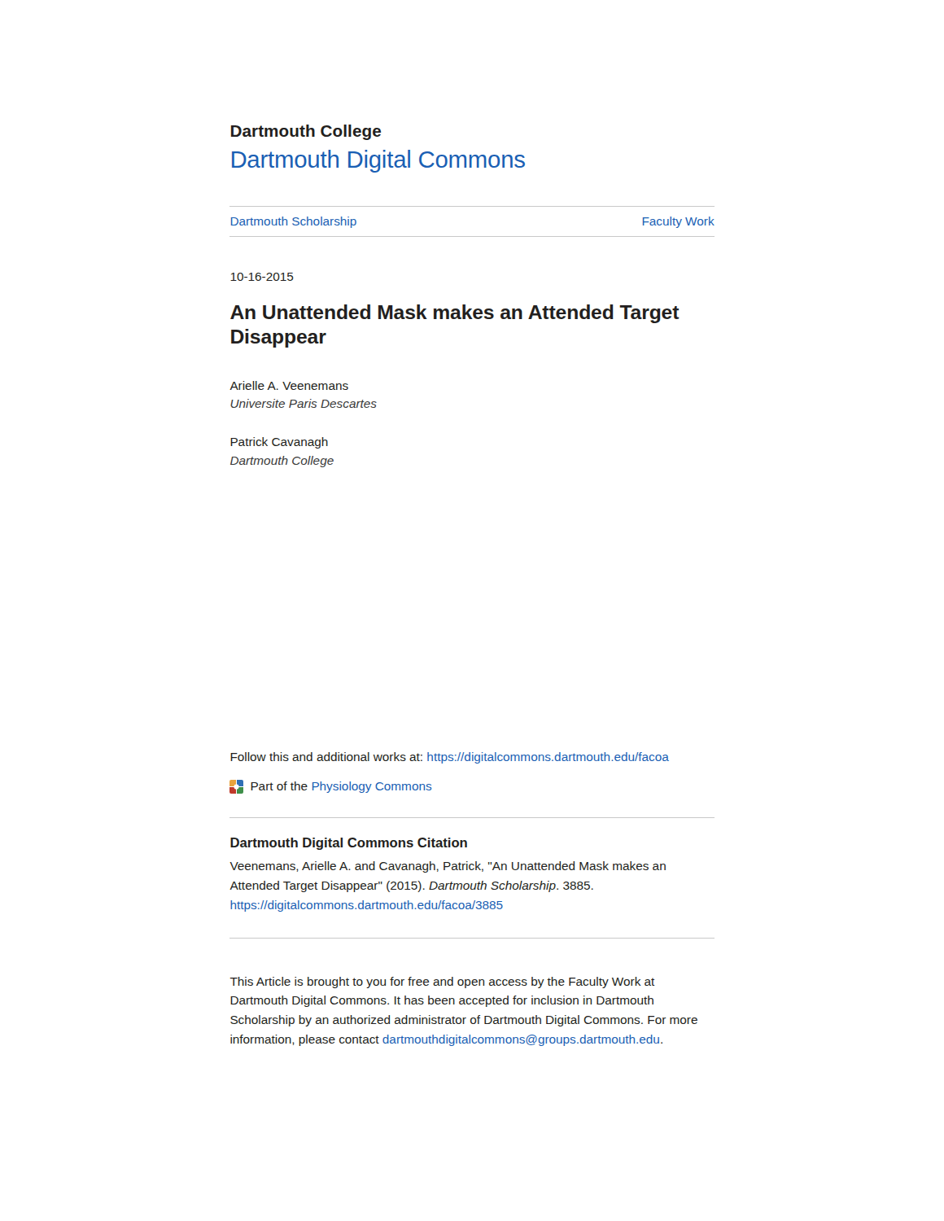Dartmouth College
Dartmouth Digital Commons
Dartmouth Scholarship
Faculty Work
10-16-2015
An Unattended Mask makes an Attended Target Disappear
Arielle A. Veenemans Universite Paris Descartes
Patrick Cavanagh Dartmouth College
Follow this and additional works at: https://digitalcommons.dartmouth.edu/facoa
Part of the Physiology Commons
Dartmouth Digital Commons Citation
Veenemans, Arielle A. and Cavanagh, Patrick, "An Unattended Mask makes an Attended Target Disappear" (2015). Dartmouth Scholarship. 3885.
https://digitalcommons.dartmouth.edu/facoa/3885
This Article is brought to you for free and open access by the Faculty Work at Dartmouth Digital Commons. It has been accepted for inclusion in Dartmouth Scholarship by an authorized administrator of Dartmouth Digital Commons. For more information, please contact dartmouthdigitalcommons@groups.dartmouth.edu.